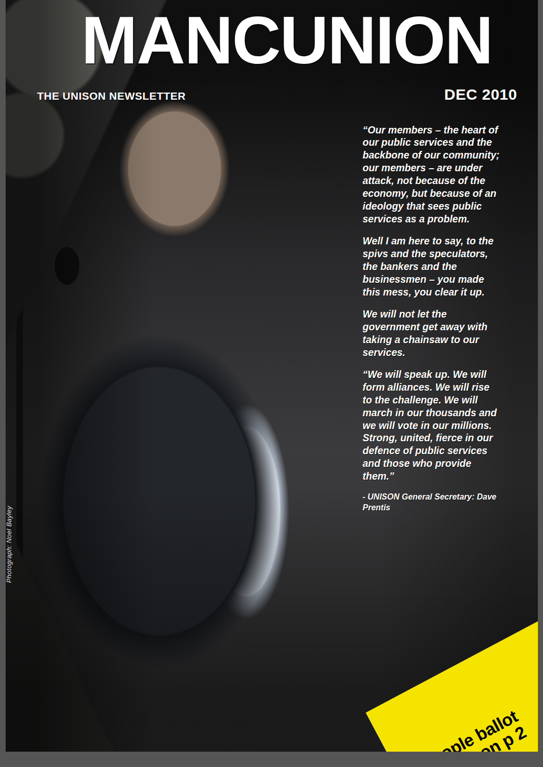MANCUNION
The UNISON Newsletter Dec 2010
“Our members – the heart of our public services and the backbone of our community; our members – are under attack, not because of the economy, but because of an ideology that sees public services as a problem.
Well I am here to say, to the spivs and the speculators, the bankers and the businessmen – you made this mess, you clear it up.
We will not let the government get away with taking a chainsaw to our services.
“We will speak up. We will form alliances. We will rise to the challenge. We will march in our thousands and we will vote in our millions. Strong, united, fierce in our defence of public services and those who provide them.”
- UNISON General Secretary: Dave Prentis
Photograph: Noel Bayley
m people ballot
results on p 2